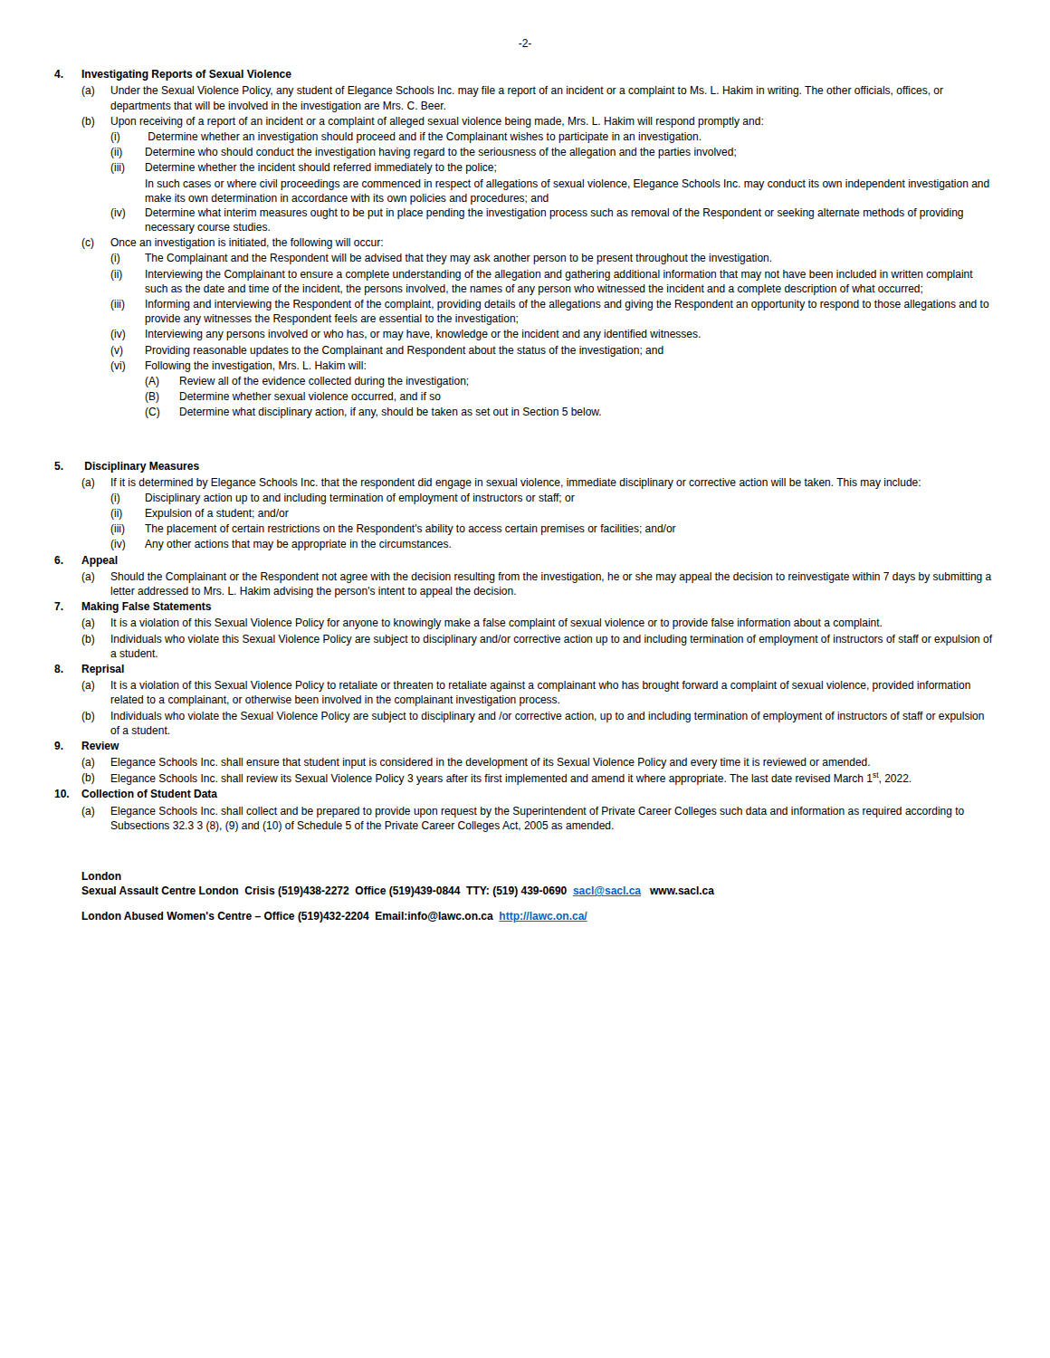-2-
4. Investigating Reports of Sexual Violence
(a) Under the Sexual Violence Policy, any student of Elegance Schools Inc. may file a report of an incident or a complaint to Ms. L. Hakim in writing. The other officials, offices, or departments that will be involved in the investigation are Mrs. C. Beer.
(b) Upon receiving of a report of an incident or a complaint of alleged sexual violence being made, Mrs. L. Hakim will respond promptly and:
(i) Determine whether an investigation should proceed and if the Complainant wishes to participate in an investigation.
(ii) Determine who should conduct the investigation having regard to the seriousness of the allegation and the parties involved;
(iii) Determine whether the incident should referred immediately to the police;
In such cases or where civil proceedings are commenced in respect of allegations of sexual violence, Elegance Schools Inc. may conduct its own independent investigation and make its own determination in accordance with its own policies and procedures; and
(iv) Determine what interim measures ought to be put in place pending the investigation process such as removal of the Respondent or seeking alternate methods of providing necessary course studies.
(c) Once an investigation is initiated, the following will occur:
(i) The Complainant and the Respondent will be advised that they may ask another person to be present throughout the investigation.
(ii) Interviewing the Complainant to ensure a complete understanding of the allegation and gathering additional information that may not have been included in written complaint such as the date and time of the incident, the persons involved, the names of any person who witnessed the incident and a complete description of what occurred;
(iii) Informing and interviewing the Respondent of the complaint, providing details of the allegations and giving the Respondent an opportunity to respond to those allegations and to provide any witnesses the Respondent feels are essential to the investigation;
(iv) Interviewing any persons involved or who has, or may have, knowledge or the incident and any identified witnesses.
(v) Providing reasonable updates to the Complainant and Respondent about the status of the investigation; and
(vi) Following the investigation, Mrs. L. Hakim will:
(A) Review all of the evidence collected during the investigation;
(B) Determine whether sexual violence occurred, and if so
(C) Determine what disciplinary action, if any, should be taken as set out in Section 5 below.
5. Disciplinary Measures
(a) If it is determined by Elegance Schools Inc. that the respondent did engage in sexual violence, immediate disciplinary or corrective action will be taken. This may include:
(i) Disciplinary action up to and including termination of employment of instructors or staff; or
(ii) Expulsion of a student; and/or
(iii) The placement of certain restrictions on the Respondent's ability to access certain premises or facilities; and/or
(iv) Any other actions that may be appropriate in the circumstances.
6. Appeal
(a) Should the Complainant or the Respondent not agree with the decision resulting from the investigation, he or she may appeal the decision to reinvestigate within 7 days by submitting a letter addressed to Mrs. L. Hakim advising the person's intent to appeal the decision.
7. Making False Statements
(a) It is a violation of this Sexual Violence Policy for anyone to knowingly make a false complaint of sexual violence or to provide false information about a complaint.
(b) Individuals who violate this Sexual Violence Policy are subject to disciplinary and/or corrective action up to and including termination of employment of instructors of staff or expulsion of a student.
8. Reprisal
(a) It is a violation of this Sexual Violence Policy to retaliate or threaten to retaliate against a complainant who has brought forward a complaint of sexual violence, provided information related to a complainant, or otherwise been involved in the complainant investigation process.
(b) Individuals who violate the Sexual Violence Policy are subject to disciplinary and /or corrective action, up to and including termination of employment of instructors of staff or expulsion of a student.
9. Review
(a) Elegance Schools Inc. shall ensure that student input is considered in the development of its Sexual Violence Policy and every time it is reviewed or amended.
(b) Elegance Schools Inc. shall review its Sexual Violence Policy 3 years after its first implemented and amend it where appropriate. The last date revised March 1st, 2022.
10. Collection of Student Data
(a) Elegance Schools Inc. shall collect and be prepared to provide upon request by the Superintendent of Private Career Colleges such data and information as required according to Subsections 32.3 3 (8), (9) and (10) of Schedule 5 of the Private Career Colleges Act, 2005 as amended.
London
Sexual Assault Centre London Crisis (519)438-2272 Office (519)439-0844 TTY: (519) 439-0690 sacl@sacl.ca www.sacl.ca
London Abused Women's Centre – Office (519)432-2204 Email:info@lawc.on.ca http://lawc.on.ca/